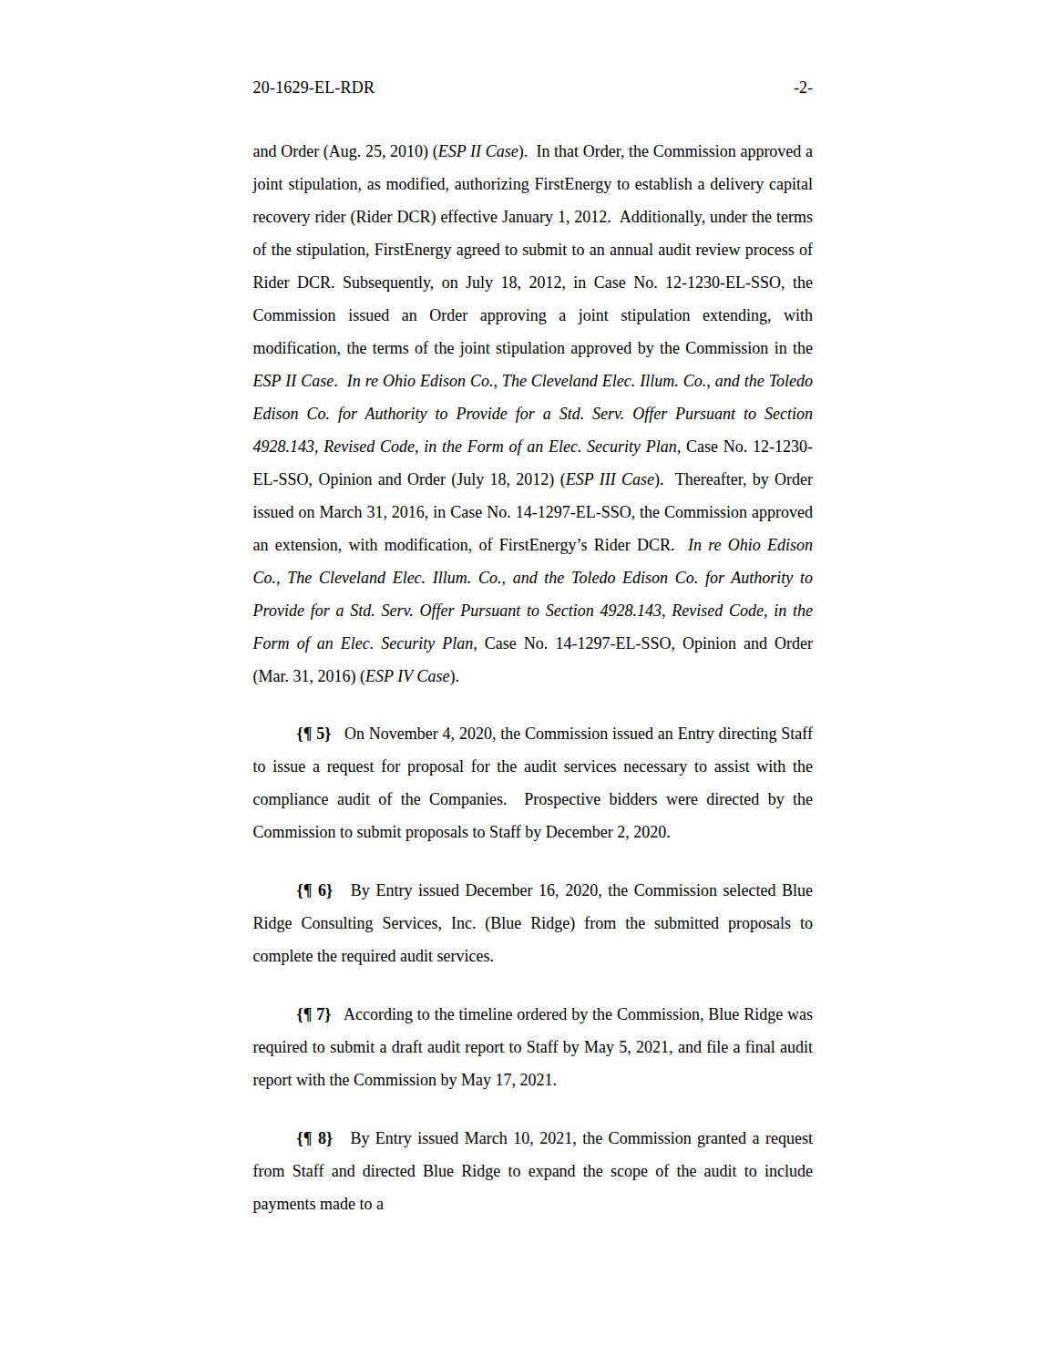20-1629-EL-RDR -2-
and Order (Aug. 25, 2010) (ESP II Case). In that Order, the Commission approved a joint stipulation, as modified, authorizing FirstEnergy to establish a delivery capital recovery rider (Rider DCR) effective January 1, 2012. Additionally, under the terms of the stipulation, FirstEnergy agreed to submit to an annual audit review process of Rider DCR. Subsequently, on July 18, 2012, in Case No. 12-1230-EL-SSO, the Commission issued an Order approving a joint stipulation extending, with modification, the terms of the joint stipulation approved by the Commission in the ESP II Case. In re Ohio Edison Co., The Cleveland Elec. Illum. Co., and the Toledo Edison Co. for Authority to Provide for a Std. Serv. Offer Pursuant to Section 4928.143, Revised Code, in the Form of an Elec. Security Plan, Case No. 12-1230-EL-SSO, Opinion and Order (July 18, 2012) (ESP III Case). Thereafter, by Order issued on March 31, 2016, in Case No. 14-1297-EL-SSO, the Commission approved an extension, with modification, of FirstEnergy’s Rider DCR. In re Ohio Edison Co., The Cleveland Elec. Illum. Co., and the Toledo Edison Co. for Authority to Provide for a Std. Serv. Offer Pursuant to Section 4928.143, Revised Code, in the Form of an Elec. Security Plan, Case No. 14-1297-EL-SSO, Opinion and Order (Mar. 31, 2016) (ESP IV Case).
{¶ 5} On November 4, 2020, the Commission issued an Entry directing Staff to issue a request for proposal for the audit services necessary to assist with the compliance audit of the Companies. Prospective bidders were directed by the Commission to submit proposals to Staff by December 2, 2020.
{¶ 6} By Entry issued December 16, 2020, the Commission selected Blue Ridge Consulting Services, Inc. (Blue Ridge) from the submitted proposals to complete the required audit services.
{¶ 7} According to the timeline ordered by the Commission, Blue Ridge was required to submit a draft audit report to Staff by May 5, 2021, and file a final audit report with the Commission by May 17, 2021.
{¶ 8} By Entry issued March 10, 2021, the Commission granted a request from Staff and directed Blue Ridge to expand the scope of the audit to include payments made to a